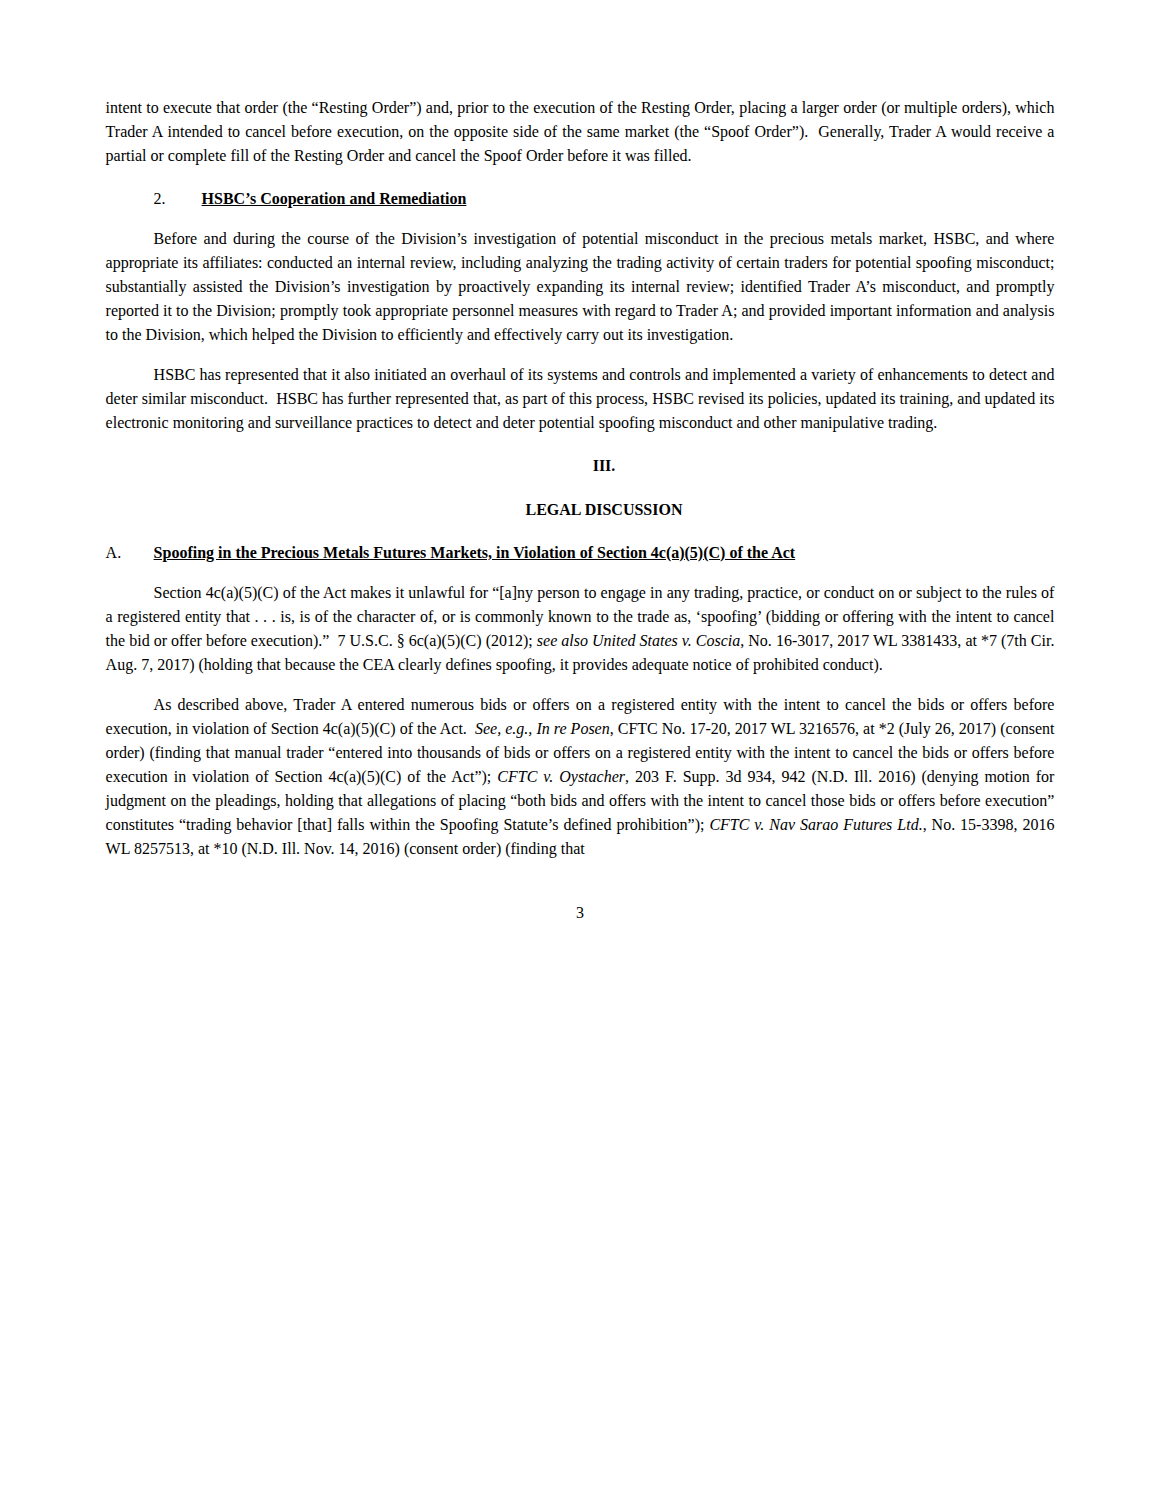intent to execute that order (the “Resting Order”) and, prior to the execution of the Resting Order, placing a larger order (or multiple orders), which Trader A intended to cancel before execution, on the opposite side of the same market (the “Spoof Order”). Generally, Trader A would receive a partial or complete fill of the Resting Order and cancel the Spoof Order before it was filled.
2. HSBC’s Cooperation and Remediation
Before and during the course of the Division’s investigation of potential misconduct in the precious metals market, HSBC, and where appropriate its affiliates: conducted an internal review, including analyzing the trading activity of certain traders for potential spoofing misconduct; substantially assisted the Division’s investigation by proactively expanding its internal review; identified Trader A’s misconduct, and promptly reported it to the Division; promptly took appropriate personnel measures with regard to Trader A; and provided important information and analysis to the Division, which helped the Division to efficiently and effectively carry out its investigation.
HSBC has represented that it also initiated an overhaul of its systems and controls and implemented a variety of enhancements to detect and deter similar misconduct. HSBC has further represented that, as part of this process, HSBC revised its policies, updated its training, and updated its electronic monitoring and surveillance practices to detect and deter potential spoofing misconduct and other manipulative trading.
III.
LEGAL DISCUSSION
A. Spoofing in the Precious Metals Futures Markets, in Violation of Section 4c(a)(5)(C) of the Act
Section 4c(a)(5)(C) of the Act makes it unlawful for “[a]ny person to engage in any trading, practice, or conduct on or subject to the rules of a registered entity that . . . is, is of the character of, or is commonly known to the trade as, ‘spoofing’ (bidding or offering with the intent to cancel the bid or offer before execution).” 7 U.S.C. § 6c(a)(5)(C) (2012); see also United States v. Coscia, No. 16-3017, 2017 WL 3381433, at *7 (7th Cir. Aug. 7, 2017) (holding that because the CEA clearly defines spoofing, it provides adequate notice of prohibited conduct).
As described above, Trader A entered numerous bids or offers on a registered entity with the intent to cancel the bids or offers before execution, in violation of Section 4c(a)(5)(C) of the Act. See, e.g., In re Posen, CFTC No. 17-20, 2017 WL 3216576, at *2 (July 26, 2017) (consent order) (finding that manual trader “entered into thousands of bids or offers on a registered entity with the intent to cancel the bids or offers before execution in violation of Section 4c(a)(5)(C) of the Act”); CFTC v. Oystacher, 203 F. Supp. 3d 934, 942 (N.D. Ill. 2016) (denying motion for judgment on the pleadings, holding that allegations of placing “both bids and offers with the intent to cancel those bids or offers before execution” constitutes “trading behavior [that] falls within the Spoofing Statute’s defined prohibition”); CFTC v. Nav Sarao Futures Ltd., No. 15-3398, 2016 WL 8257513, at *10 (N.D. Ill. Nov. 14, 2016) (consent order) (finding that
3